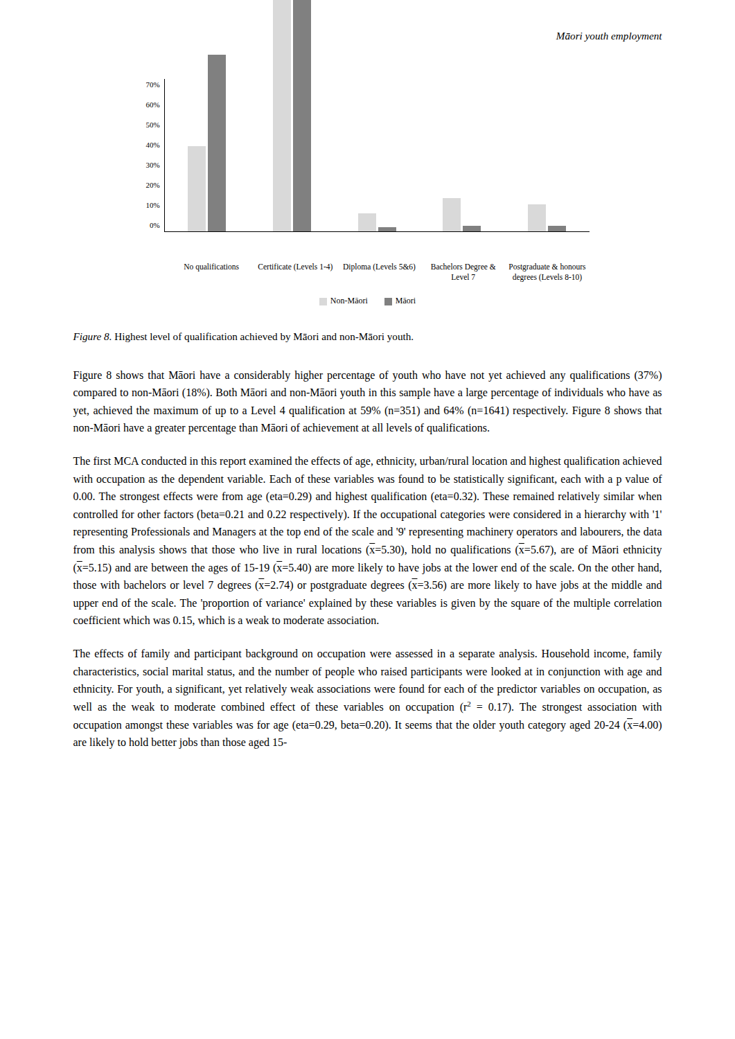Māori youth employment
70%
60%
50%
40%
30%
20%
10%
0%
No qualifications
Certificate (Levels 1-4)
Diploma (Levels 5&6)
Bachelors Degree & Level 7
Postgraduate & honours degrees (Levels 8-10)
Non-Māori
Māori
Figure 8. Highest level of qualification achieved by Māori and non-Māori youth.
Figure 8 shows that Māori have a considerably higher percentage of youth who have not yet achieved any qualifications (37%) compared to non-Māori (18%). Both Māori and non-Māori youth in this sample have a large percentage of individuals who have as yet, achieved the maximum of up to a Level 4 qualification at 59% (n=351) and 64% (n=1641) respectively. Figure 8 shows that non-Māori have a greater percentage than Māori of achievement at all levels of qualifications.
The first MCA conducted in this report examined the effects of age, ethnicity, urban/rural location and highest qualification achieved with occupation as the dependent variable. Each of these variables was found to be statistically significant, each with a p value of 0.00. The strongest effects were from age (eta=0.29) and highest qualification (eta=0.32). These remained relatively similar when controlled for other factors (beta=0.21 and 0.22 respectively). If the occupational categories were considered in a hierarchy with '1' representing Professionals and Managers at the top end of the scale and '9' representing machinery operators and labourers, the data from this analysis shows that those who live in rural locations (x=5.30), hold no qualifications (x=5.67), are of Māori ethnicity (x=5.15) and are between the ages of 15-19 (x=5.40) are more likely to have jobs at the lower end of the scale. On the other hand, those with bachelors or level 7 degrees (x=2.74) or postgraduate degrees (x=3.56) are more likely to have jobs at the middle and upper end of the scale. The 'proportion of variance' explained by these variables is given by the square of the multiple correlation coefficient which was 0.15, which is a weak to moderate association.
The effects of family and participant background on occupation were assessed in a separate analysis. Household income, family characteristics, social marital status, and the number of people who raised participants were looked at in conjunction with age and ethnicity. For youth, a significant, yet relatively weak associations were found for each of the predictor variables on occupation, as well as the weak to moderate combined effect of these variables on occupation (r2 = 0.17). The strongest association with occupation amongst these variables was for age (eta=0.29, beta=0.20). It seems that the older youth category aged 20-24 (x=4.00) are likely to hold better jobs than those aged 15-